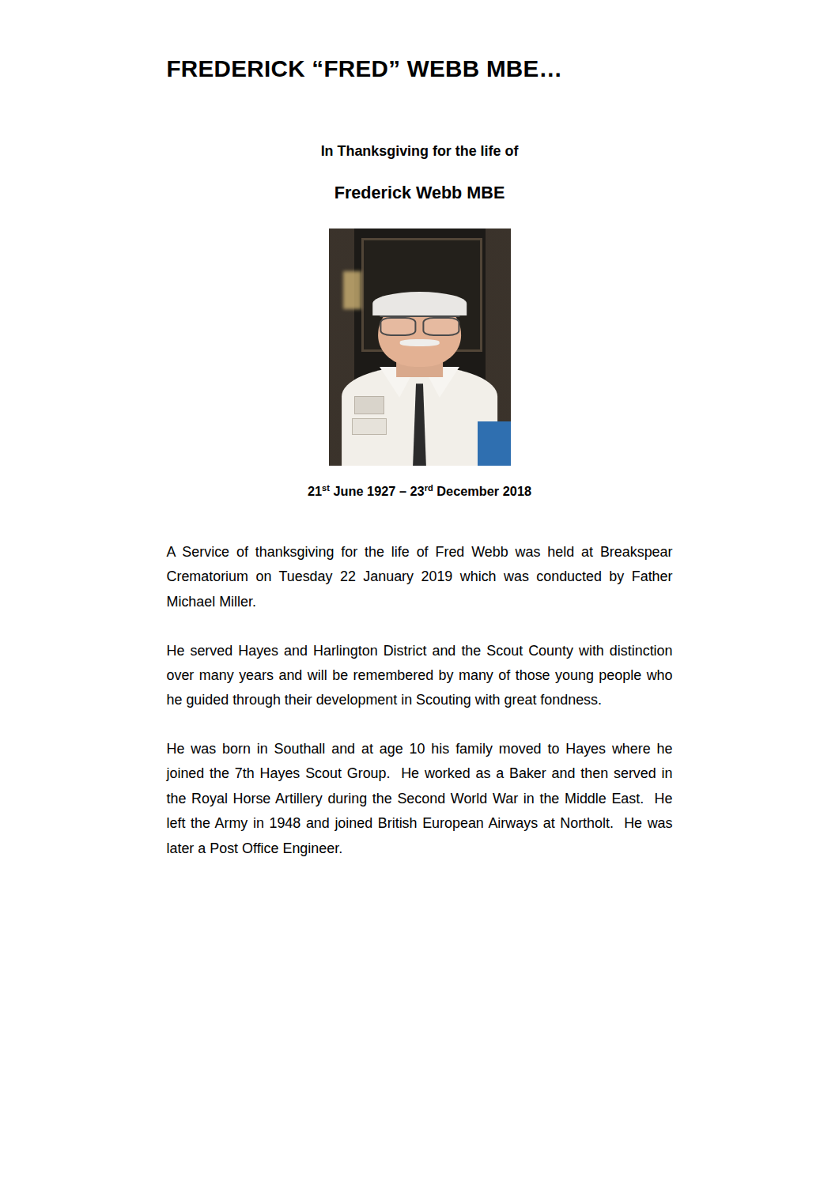FREDERICK “FRED” WEBB MBE…
In Thanksgiving for the life of
Frederick Webb MBE
21st June 1927 – 23rd December 2018
A Service of thanksgiving for the life of Fred Webb was held at Breakspear Crematorium on Tuesday 22 January 2019 which was conducted by Father Michael Miller.
He served Hayes and Harlington District and the Scout County with distinction over many years and will be remembered by many of those young people who he guided through their development in Scouting with great fondness.
He was born in Southall and at age 10 his family moved to Hayes where he joined the 7th Hayes Scout Group. He worked as a Baker and then served in the Royal Horse Artillery during the Second World War in the Middle East. He left the Army in 1948 and joined British European Airways at Northolt. He was later a Post Office Engineer.